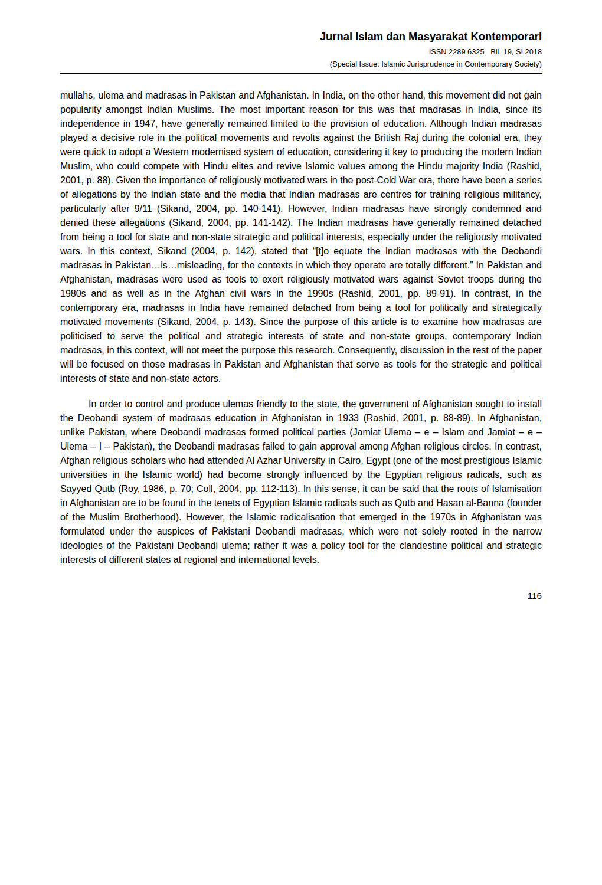Jurnal Islam dan Masyarakat Kontemporari
ISSN 2289 6325 Bil. 19, SI 2018
(Special Issue: Islamic Jurisprudence in Contemporary Society)
mullahs, ulema and madrasas in Pakistan and Afghanistan. In India, on the other hand, this movement did not gain popularity amongst Indian Muslims. The most important reason for this was that madrasas in India, since its independence in 1947, have generally remained limited to the provision of education. Although Indian madrasas played a decisive role in the political movements and revolts against the British Raj during the colonial era, they were quick to adopt a Western modernised system of education, considering it key to producing the modern Indian Muslim, who could compete with Hindu elites and revive Islamic values among the Hindu majority India (Rashid, 2001, p. 88). Given the importance of religiously motivated wars in the post-Cold War era, there have been a series of allegations by the Indian state and the media that Indian madrasas are centres for training religious militancy, particularly after 9/11 (Sikand, 2004, pp. 140-141). However, Indian madrasas have strongly condemned and denied these allegations (Sikand, 2004, pp. 141-142). The Indian madrasas have generally remained detached from being a tool for state and non-state strategic and political interests, especially under the religiously motivated wars. In this context, Sikand (2004, p. 142), stated that “[t]o equate the Indian madrasas with the Deobandi madrasas in Pakistan…is…misleading, for the contexts in which they operate are totally different.” In Pakistan and Afghanistan, madrasas were used as tools to exert religiously motivated wars against Soviet troops during the 1980s and as well as in the Afghan civil wars in the 1990s (Rashid, 2001, pp. 89-91). In contrast, in the contemporary era, madrasas in India have remained detached from being a tool for politically and strategically motivated movements (Sikand, 2004, p. 143). Since the purpose of this article is to examine how madrasas are politicised to serve the political and strategic interests of state and non-state groups, contemporary Indian madrasas, in this context, will not meet the purpose this research. Consequently, discussion in the rest of the paper will be focused on those madrasas in Pakistan and Afghanistan that serve as tools for the strategic and political interests of state and non-state actors.
In order to control and produce ulemas friendly to the state, the government of Afghanistan sought to install the Deobandi system of madrasas education in Afghanistan in 1933 (Rashid, 2001, p. 88-89). In Afghanistan, unlike Pakistan, where Deobandi madrasas formed political parties (Jamiat Ulema – e – Islam and Jamiat – e – Ulema – I – Pakistan), the Deobandi madrasas failed to gain approval among Afghan religious circles. In contrast, Afghan religious scholars who had attended Al Azhar University in Cairo, Egypt (one of the most prestigious Islamic universities in the Islamic world) had become strongly influenced by the Egyptian religious radicals, such as Sayyed Qutb (Roy, 1986, p. 70; Coll, 2004, pp. 112-113). In this sense, it can be said that the roots of Islamisation in Afghanistan are to be found in the tenets of Egyptian Islamic radicals such as Qutb and Hasan al-Banna (founder of the Muslim Brotherhood). However, the Islamic radicalisation that emerged in the 1970s in Afghanistan was formulated under the auspices of Pakistani Deobandi madrasas, which were not solely rooted in the narrow ideologies of the Pakistani Deobandi ulema; rather it was a policy tool for the clandestine political and strategic interests of different states at regional and international levels.
116